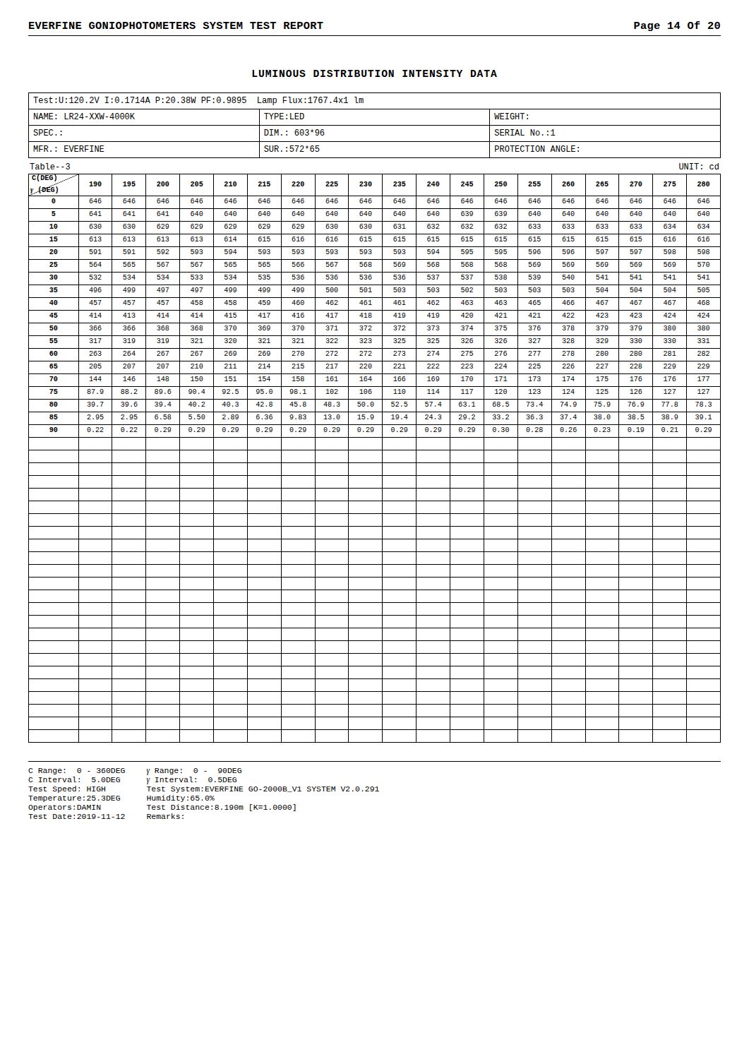EVERFINE GONIOPHOTOMETERS SYSTEM TEST REPORTPage 14 Of 20
LUMINOUS DISTRIBUTION INTENSITY DATA
| Test:U:120.2V I:0.1714A P:20.38W PF:0.9895 Lamp Flux:1767.4x1 lm |
| NAME: LR24-XXW-4000K | TYPE:LED | WEIGHT: |
| SPEC.: | DIM.: 603*96 | SERIAL No.:1 |
| MFR.: EVERFINE | SUR.:572*65 | PROTECTION ANGLE: |
Table--3 UNIT: cd
| C(DEG) γ (DEG) | 190 | 195 | 200 | 205 | 210 | 215 | 220 | 225 | 230 | 235 | 240 | 245 | 250 | 255 | 260 | 265 | 270 | 275 | 280 |
| 0 | 646 | 646 | 646 | 646 | 646 | 646 | 646 | 646 | 646 | 646 | 646 | 646 | 646 | 646 | 646 | 646 | 646 | 646 | 646 |
| 5 | 641 | 641 | 641 | 640 | 640 | 640 | 640 | 640 | 640 | 640 | 640 | 639 | 639 | 640 | 640 | 640 | 640 | 640 | 640 |
| 10 | 630 | 630 | 629 | 629 | 629 | 629 | 629 | 630 | 630 | 631 | 632 | 632 | 632 | 633 | 633 | 633 | 633 | 634 | 634 |
| 15 | 613 | 613 | 613 | 613 | 614 | 615 | 616 | 616 | 615 | 615 | 615 | 615 | 615 | 615 | 615 | 615 | 615 | 616 | 616 |
| 20 | 591 | 591 | 592 | 593 | 594 | 593 | 593 | 593 | 593 | 593 | 594 | 595 | 595 | 596 | 596 | 597 | 597 | 598 | 598 |
| 25 | 564 | 565 | 567 | 567 | 565 | 565 | 566 | 567 | 568 | 569 | 568 | 568 | 568 | 569 | 569 | 569 | 569 | 569 | 570 |
| 30 | 532 | 534 | 534 | 533 | 534 | 535 | 536 | 536 | 536 | 536 | 537 | 537 | 538 | 539 | 540 | 541 | 541 | 541 | 541 |
| 35 | 496 | 499 | 497 | 497 | 499 | 499 | 499 | 500 | 501 | 503 | 503 | 502 | 503 | 503 | 503 | 504 | 504 | 504 | 505 |
| 40 | 457 | 457 | 457 | 458 | 458 | 459 | 460 | 462 | 461 | 461 | 462 | 463 | 463 | 465 | 466 | 467 | 467 | 467 | 468 |
| 45 | 414 | 413 | 414 | 414 | 415 | 417 | 416 | 417 | 418 | 419 | 419 | 420 | 421 | 421 | 422 | 423 | 423 | 424 | 424 |
| 50 | 366 | 366 | 368 | 368 | 370 | 369 | 370 | 371 | 372 | 372 | 373 | 374 | 375 | 376 | 378 | 379 | 379 | 380 | 380 |
| 55 | 317 | 319 | 319 | 321 | 320 | 321 | 321 | 322 | 323 | 325 | 325 | 326 | 326 | 327 | 328 | 329 | 330 | 330 | 331 |
| 60 | 263 | 264 | 267 | 267 | 269 | 269 | 270 | 272 | 272 | 273 | 274 | 275 | 276 | 277 | 278 | 280 | 280 | 281 | 282 |
| 65 | 205 | 207 | 207 | 210 | 211 | 214 | 215 | 217 | 220 | 221 | 222 | 223 | 224 | 225 | 226 | 227 | 228 | 229 | 229 |
| 70 | 144 | 146 | 148 | 150 | 151 | 154 | 158 | 161 | 164 | 166 | 169 | 170 | 171 | 173 | 174 | 175 | 176 | 176 | 177 |
| 75 | 87.9 | 88.2 | 89.6 | 90.4 | 92.5 | 95.0 | 98.1 | 102 | 106 | 110 | 114 | 117 | 120 | 123 | 124 | 125 | 126 | 127 | 127 |
| 80 | 39.7 | 39.6 | 39.4 | 40.2 | 40.3 | 42.8 | 45.8 | 48.3 | 50.0 | 52.5 | 57.4 | 63.1 | 68.5 | 73.4 | 74.9 | 75.9 | 76.9 | 77.8 | 78.3 |
| 85 | 2.95 | 2.95 | 6.58 | 5.50 | 2.89 | 6.36 | 9.83 | 13.0 | 15.9 | 19.4 | 24.3 | 29.2 | 33.2 | 36.3 | 37.4 | 38.0 | 38.5 | 38.9 | 39.1 |
| 90 | 0.22 | 0.22 | 0.29 | 0.29 | 0.29 | 0.29 | 0.29 | 0.29 | 0.29 | 0.29 | 0.29 | 0.29 | 0.30 | 0.28 | 0.26 | 0.23 | 0.19 | 0.21 | 0.29 |
C Range: 0 - 360DEG C Interval: 5.0DEG Test Speed: HIGH Temperature:25.3DEG Operators:DAMIN Test Date:2019-11-12
γ Range: 0 - 90DEG γ Interval: 0.5DEG Test System:EVERFINE GO-2000B_V1 SYSTEM V2.0.291 Humidity:65.0% Test Distance:8.190m [K=1.0000] Remarks: